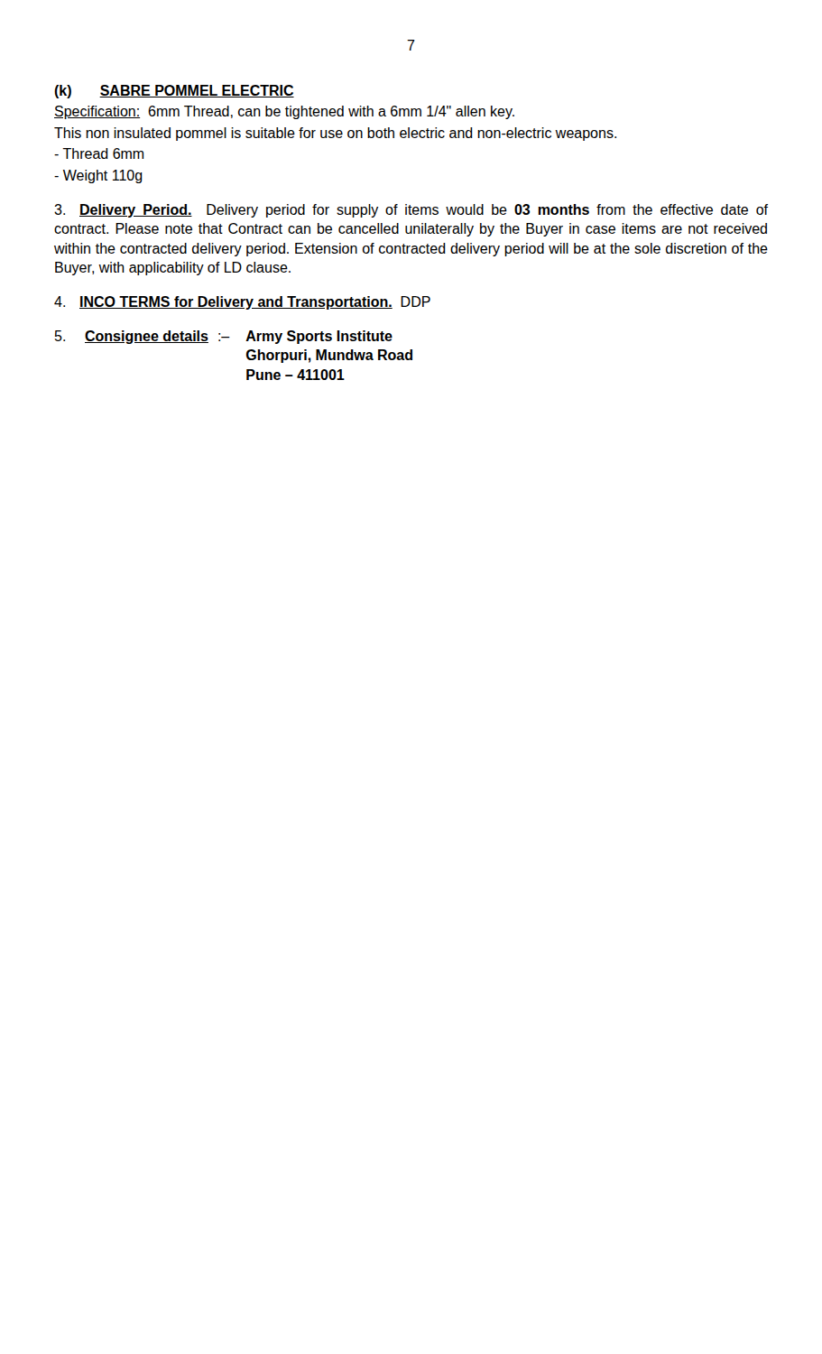7
(k) SABRE POMMEL ELECTRIC
Specification: 6mm Thread, can be tightened with a 6mm 1/4" allen key.
This non insulated pommel is suitable for use on both electric and non-electric weapons.
- Thread 6mm
- Weight 110g
3. Delivery Period. Delivery period for supply of items would be 03 months from the effective date of contract. Please note that Contract can be cancelled unilaterally by the Buyer in case items are not received within the contracted delivery period. Extension of contracted delivery period will be at the sole discretion of the Buyer, with applicability of LD clause.
4. INCO TERMS for Delivery and Transportation. DDP
| 5. | Consignee details | :– | Army Sports Institute |
| | | | Ghorpuri, Mundwa Road |
| | | | Pune – 411001 |